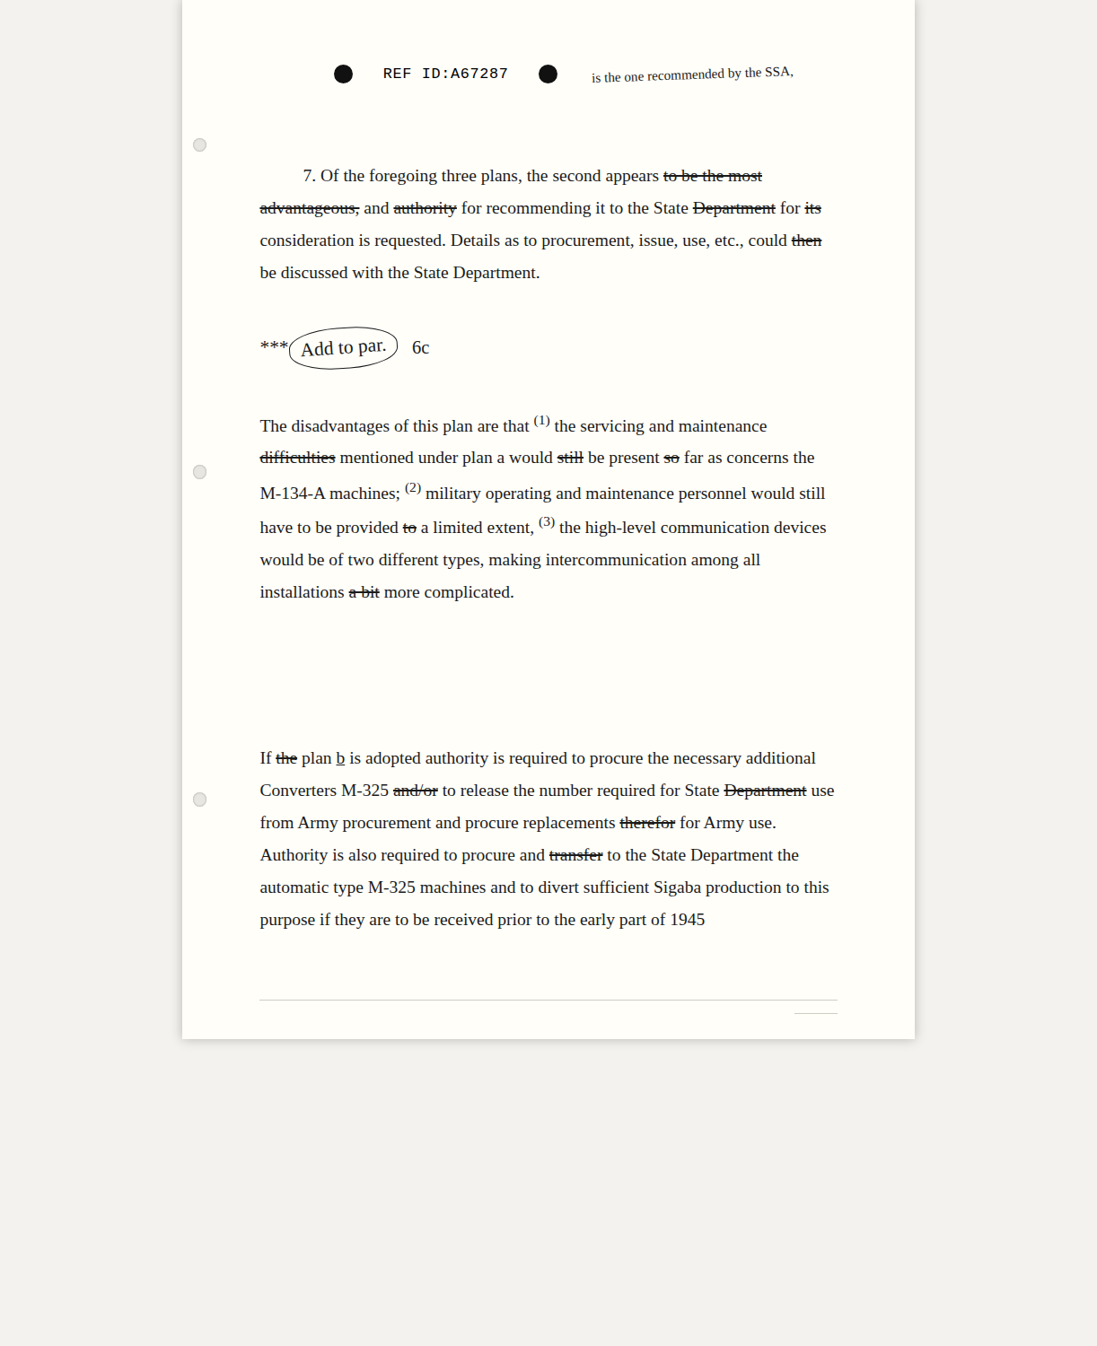REF ID:A67287 is the one recommended by the SSA,
7. Of the foregoing three plans, the second appears to be the most advantageous, and authority for recommending it to the State Department for its consideration is requested. Details as to procurement, issue, use, etc., could then be discussed with the State Department.
***Add to par. 6c
The disadvantages of this plan are that (1) the servicing and maintenance difficulties mentioned under plan a would still be present so far as concerns the M-134-A machines; (2) military operating and maintenance personnel would still have to be provided to a limited extent, (3) the high-level communication devices would be of two different types, making intercommunication among all installations a bit more complicated.
If the plan b is adopted authority is required to procure the necessary additional Converters M-325 and/or to release the number required for State Department use from Army procurement and procure replacements therefor for Army use. Authority is also required to procure and transfer to the State Department the automatic type M-325 machines and to divert sufficient Sigaba production to this purpose if they are to be received prior to the early part of 1945